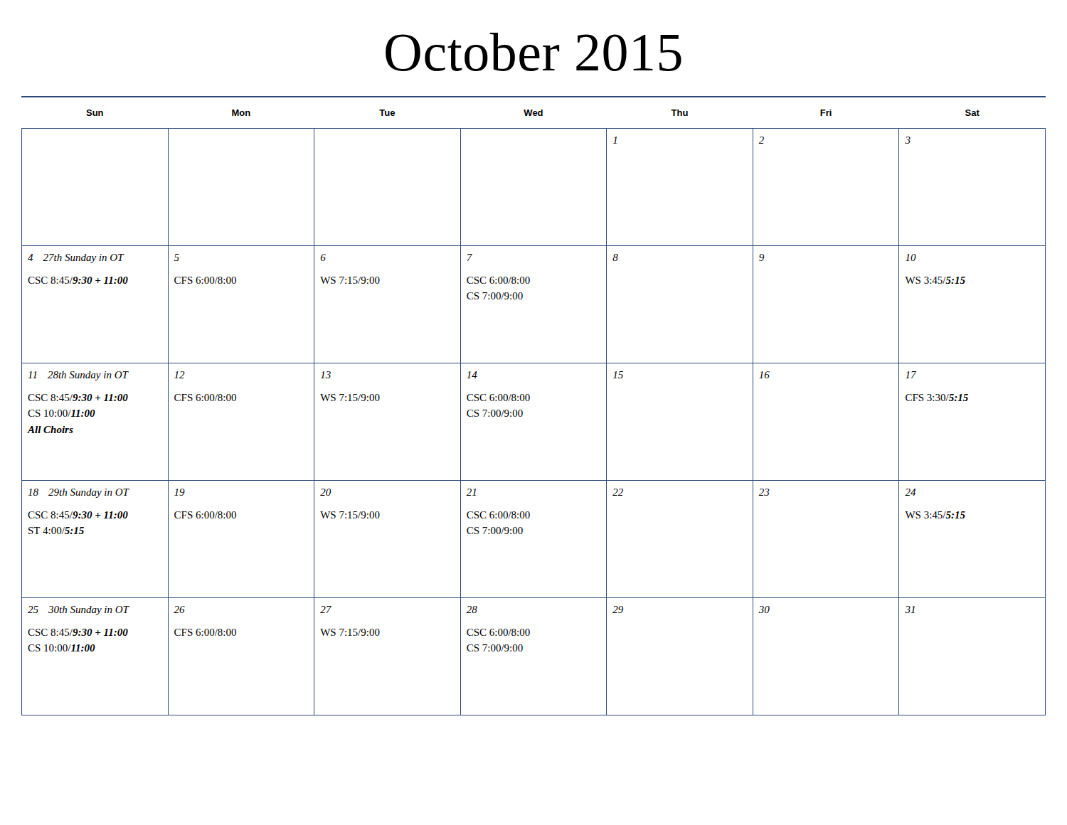October 2015
| Sun | Mon | Tue | Wed | Thu | Fri | Sat |
| --- | --- | --- | --- | --- | --- | --- |
| | | | | 1 | 2 | 3 |
| 4 27th Sunday in OT CSC 8:45/ 9:30 + 11:00 | 5 CFS 6:00/8:00 | 6 WS 7:15/9:00 | 7 CSC 6:00/8:00 CS 7:00/9:00 | 8 | 9 | 10 WS 3:45/ 5:15 |
| 11 28th Sunday in OT CSC 8:45/ 9:30 + 11:00 CS 10:00/ 11:00 All Choirs | 12 CFS 6:00/8:00 | 13 WS 7:15/9:00 | 14 CSC 6:00/8:00 CS 7:00/9:00 | 15 | 16 | 17 CFS 3:30/ 5:15 |
| 18 29th Sunday in OT CSC 8:45/ 9:30 + 11:00 ST 4:00/ 5:15 | 19 CFS 6:00/8:00 | 20 WS 7:15/9:00 | 21 CSC 6:00/8:00 CS 7:00/9:00 | 22 | 23 | 24 WS 3:45/ 5:15 |
| 25 30th Sunday in OT CSC 8:45/ 9:30 + 11:00 CS 10:00/ 11:00 | 26 CFS 6:00/8:00 | 27 WS 7:15/9:00 | 28 CSC 6:00/8:00 CS 7:00/9:00 | 29 | 30 | 31 |